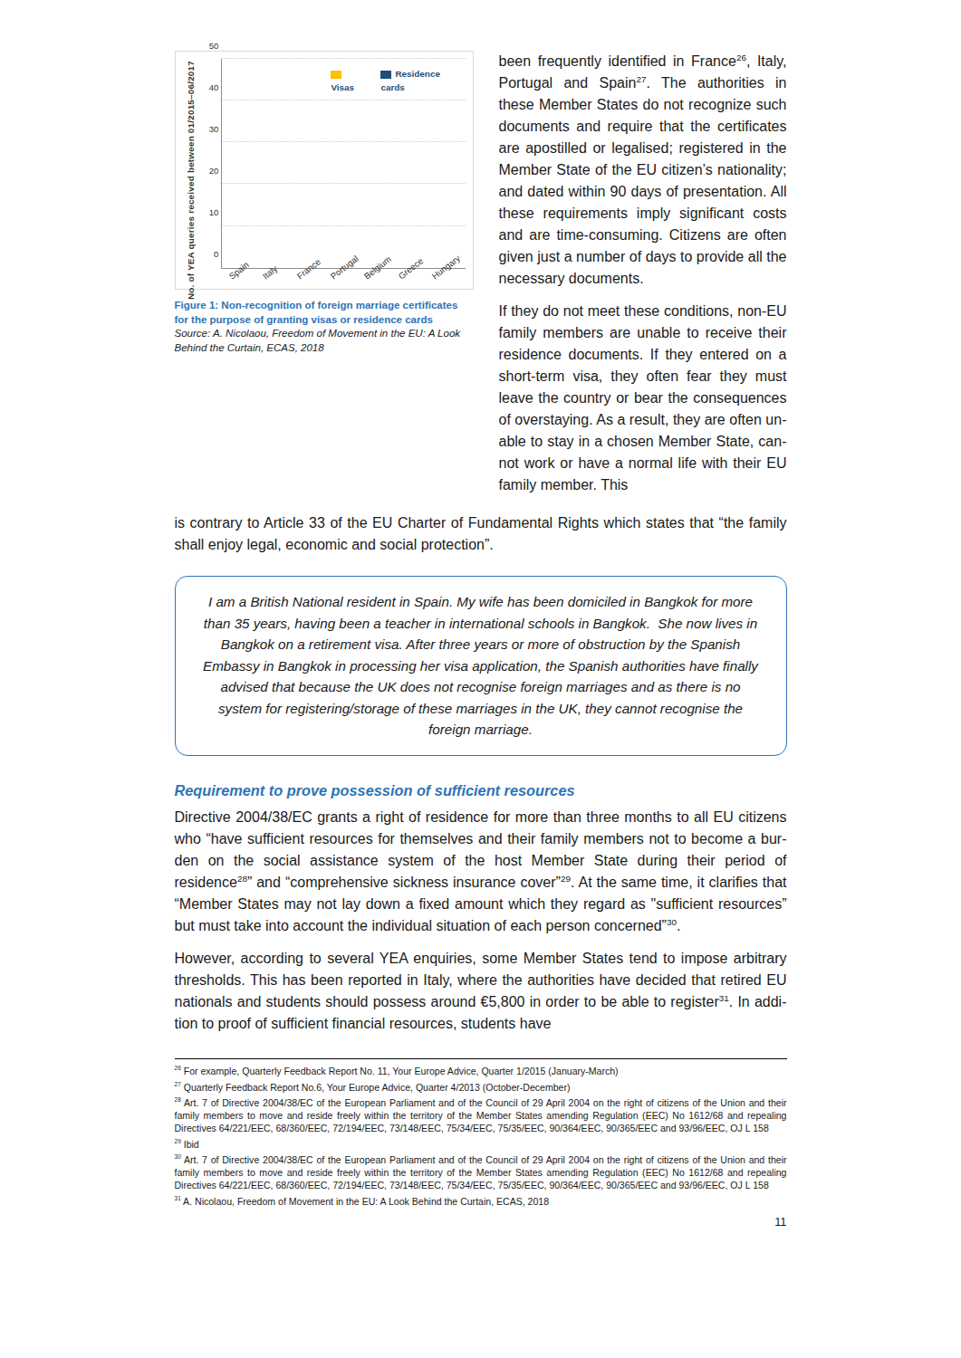No. of YEA queries received between 01/2015–06/2017
Visas Residence cards
50
40
30
20
10
0
Spain Italy France Portugal Belgium Greece Hungary
Figure 1: Non-recognition of foreign marriage certificates for the purpose of granting visas or residence cards
Source: A. Nicolaou, Freedom of Movement in the EU: A Look Behind the Curtain, ECAS, 2018
been frequently identified in France26, Italy, Portugal and Spain27. The authorities in these Member States do not recognize such documents and require that the certificates are apostilled or legalised; registered in the Member State of the EU citizen’s nationality; and dated within 90 days of presentation. All these requirements imply significant costs and are time-consuming. Citizens are often given just a number of days to provide all the necessary documents.
If they do not meet these conditions, non-EU family members are unable to receive their residence documents. If they entered on a short-term visa, they often fear they must leave the country or bear the consequences of overstaying. As a result, they are often unable to stay in a chosen Member State, cannot work or have a normal life with their EU family member. This
is contrary to Article 33 of the EU Charter of Fundamental Rights which states that “the family shall enjoy legal, economic and social protection”.
I am a British National resident in Spain. My wife has been domiciled in Bangkok for more than 35 years, having been a teacher in international schools in Bangkok. She now lives in Bangkok on a retirement visa. After three years or more of obstruction by the Spanish Embassy in Bangkok in processing her visa application, the Spanish authorities have finally advised that because the UK does not recognise foreign marriages and as there is no system for registering/storage of these marriages in the UK, they cannot recognise the foreign marriage.
Requirement to prove possession of sufficient resources
Directive 2004/38/EC grants a right of residence for more than three months to all EU citizens who “have sufficient resources for themselves and their family members not to become a burden on the social assistance system of the host Member State during their period of residence28” and “comprehensive sickness insurance cover”29. At the same time, it clarifies that “Member States may not lay down a fixed amount which they regard as "sufficient resources” but must take into account the individual situation of each person concerned”30.
However, according to several YEA enquiries, some Member States tend to impose arbitrary thresholds. This has been reported in Italy, where the authorities have decided that retired EU nationals and students should possess around €5,800 in order to be able to register31. In addition to proof of sufficient financial resources, students have
26 For example, Quarterly Feedback Report No. 11, Your Europe Advice, Quarter 1/2015 (January-March)
27 Quarterly Feedback Report No.6, Your Europe Advice, Quarter 4/2013 (October-December)
28 Art. 7 of Directive 2004/38/EC of the European Parliament and of the Council of 29 April 2004 on the right of citizens of the Union and their family members to move and reside freely within the territory of the Member States amending Regulation (EEC) No 1612/68 and repealing Directives 64/221/EEC, 68/360/EEC, 72/194/EEC, 73/148/EEC, 75/34/EEC, 75/35/EEC, 90/364/EEC, 90/365/EEC and 93/96/EEC, OJ L 158
29 Ibid
30 Art. 7 of Directive 2004/38/EC of the European Parliament and of the Council of 29 April 2004 on the right of citizens of the Union and their family members to move and reside freely within the territory of the Member States amending Regulation (EEC) No 1612/68 and repealing Directives 64/221/EEC, 68/360/EEC, 72/194/EEC, 73/148/EEC, 75/34/EEC, 75/35/EEC, 90/364/EEC, 90/365/EEC and 93/96/EEC, OJ L 158
31 A. Nicolaou, Freedom of Movement in the EU: A Look Behind the Curtain, ECAS, 2018
11